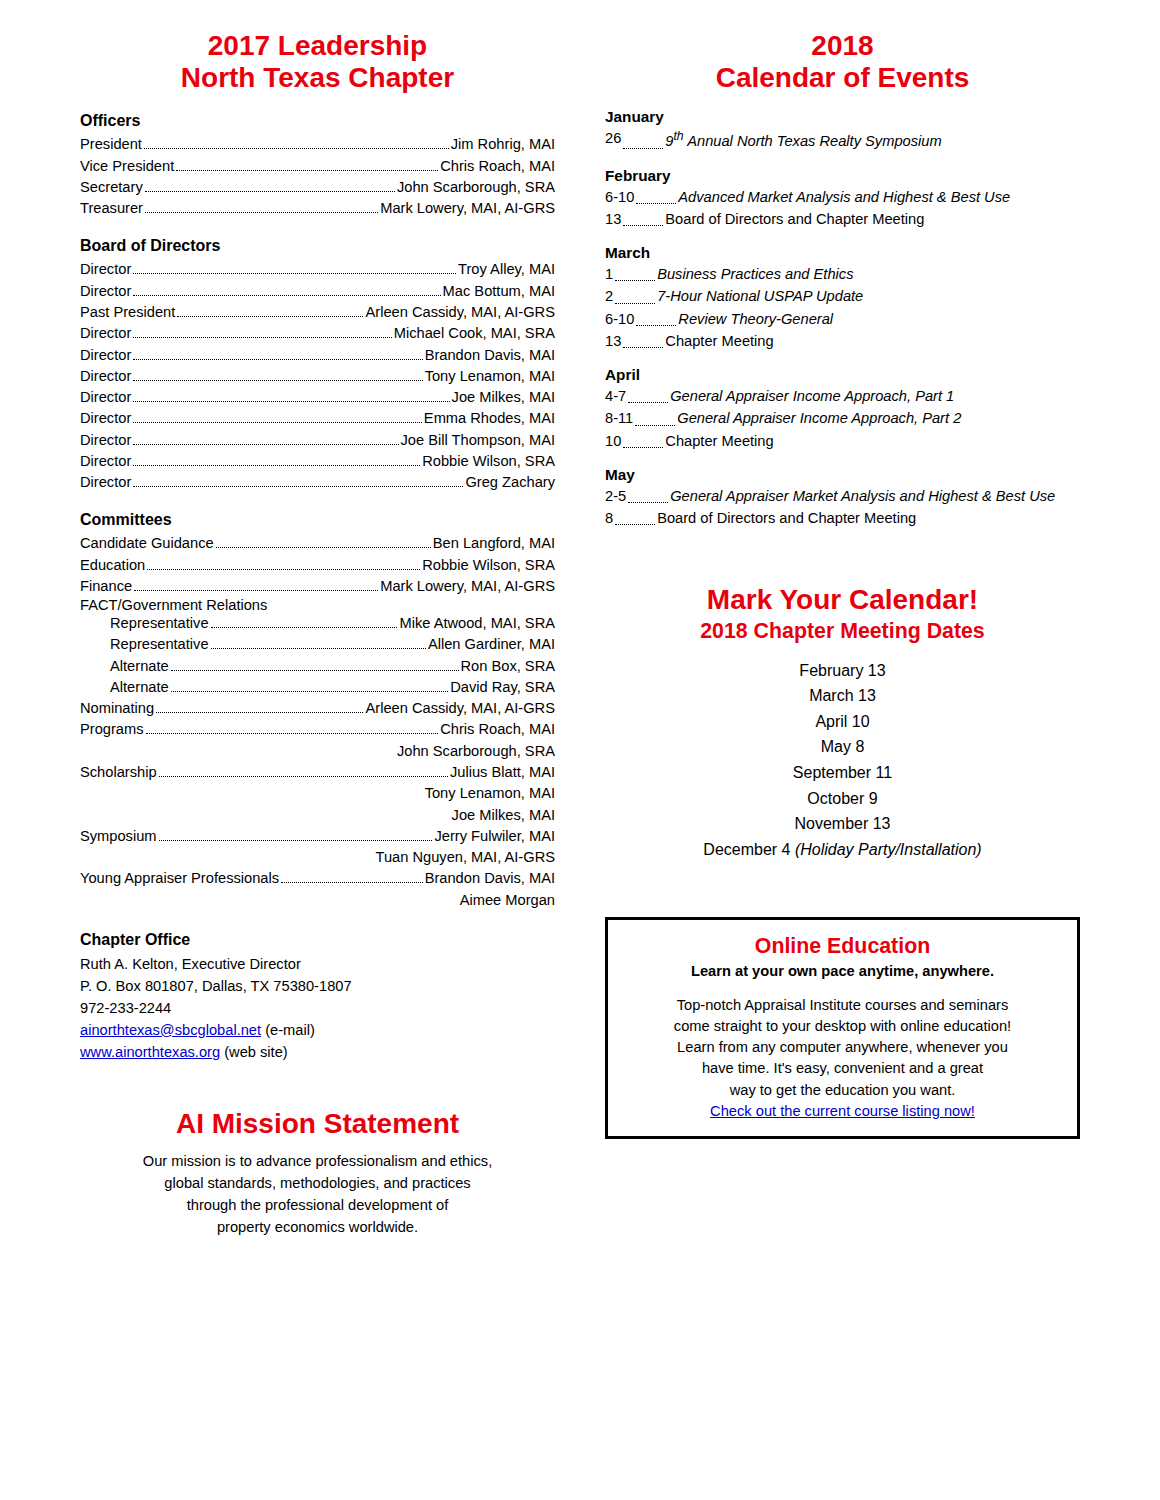2017 Leadership
North Texas Chapter
Officers
President Jim Rohrig, MAI
Vice President Chris Roach, MAI
Secretary John Scarborough, SRA
Treasurer Mark Lowery, MAI, AI-GRS
Board of Directors
Director Troy Alley, MAI
Director Mac Bottum, MAI
Past President Arleen Cassidy, MAI, AI-GRS
Director Michael Cook, MAI, SRA
Director Brandon Davis, MAI
Director Tony Lenamon, MAI
Director Joe Milkes, MAI
Director Emma Rhodes, MAI
Director Joe Bill Thompson, MAI
Director Robbie Wilson, SRA
Director Greg Zachary
Committees
Candidate Guidance Ben Langford, MAI
Education Robbie Wilson, SRA
Finance Mark Lowery, MAI, AI-GRS
FACT/Government Relations
Representative Mike Atwood, MAI, SRA
Representative Allen Gardiner, MAI
Alternate Ron Box, SRA
Alternate David Ray, SRA
Nominating Arleen Cassidy, MAI, AI-GRS
Programs Chris Roach, MAI
John Scarborough, SRA
Scholarship Julius Blatt, MAI
Tony Lenamon, MAI
Joe Milkes, MAI
Symposium Jerry Fulwiler, MAI
Tuan Nguyen, MAI, AI-GRS
Young Appraiser Professionals Brandon Davis, MAI
Aimee Morgan
Chapter Office
Ruth A. Kelton, Executive Director
P. O. Box 801807, Dallas, TX 75380-1807
972-233-2244
ainorthtexas@sbcglobal.net (e-mail)
www.ainorthtexas.org (web site)
AI Mission Statement
Our mission is to advance professionalism and ethics,
global standards, methodologies, and practices
through the professional development of
property economics worldwide.
2018
Calendar of Events
January
26 9th Annual North Texas Realty Symposium
February
6-10 Advanced Market Analysis and Highest & Best Use
13 Board of Directors and Chapter Meeting
March
1 Business Practices and Ethics
2 7-Hour National USPAP Update
6-10 Review Theory-General
13 Chapter Meeting
April
4-7 General Appraiser Income Approach, Part 1
8-11 General Appraiser Income Approach, Part 2
10 Chapter Meeting
May
2-5 General Appraiser Market Analysis and Highest & Best Use
8 Board of Directors and Chapter Meeting
Mark Your Calendar!
2018 Chapter Meeting Dates
February 13
March 13
April 10
May 8
September 11
October 9
November 13
December 4 (Holiday Party/Installation)
Online Education
Learn at your own pace anytime, anywhere.
Top-notch Appraisal Institute courses and seminars
come straight to your desktop with online education!
Learn from any computer anywhere, whenever you
have time. It's easy, convenient and a great
way to get the education you want.
Check out the current course listing now!